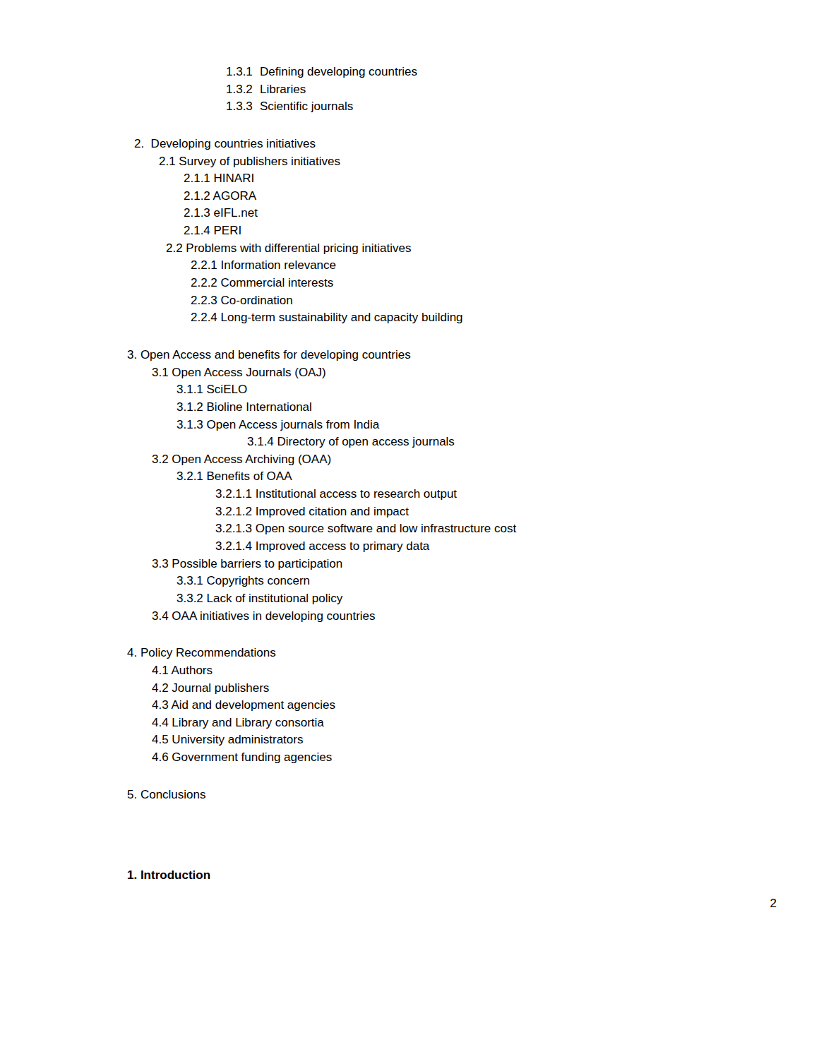1.3.1 Defining developing countries
1.3.2 Libraries
1.3.3 Scientific journals
2. Developing countries initiatives
2.1 Survey of publishers initiatives
2.1.1 HINARI
2.1.2 AGORA
2.1.3 eIFL.net
2.1.4 PERI
2.2 Problems with differential pricing initiatives
2.2.1 Information relevance
2.2.2 Commercial interests
2.2.3 Co-ordination
2.2.4 Long-term sustainability and capacity building
3. Open Access and benefits for developing countries
3.1 Open Access Journals (OAJ)
3.1.1 SciELO
3.1.2 Bioline International
3.1.3 Open Access journals from India
3.1.4 Directory of open access journals
3.2 Open Access Archiving (OAA)
3.2.1 Benefits of OAA
3.2.1.1 Institutional access to research output
3.2.1.2 Improved citation and impact
3.2.1.3 Open source software and low infrastructure cost
3.2.1.4 Improved access to primary data
3.3 Possible barriers to participation
3.3.1 Copyrights concern
3.3.2 Lack of institutional policy
3.4 OAA initiatives in developing countries
4. Policy Recommendations
4.1 Authors
4.2 Journal publishers
4.3 Aid and development agencies
4.4 Library and Library consortia
4.5 University administrators
4.6 Government funding agencies
5. Conclusions
1. Introduction
2